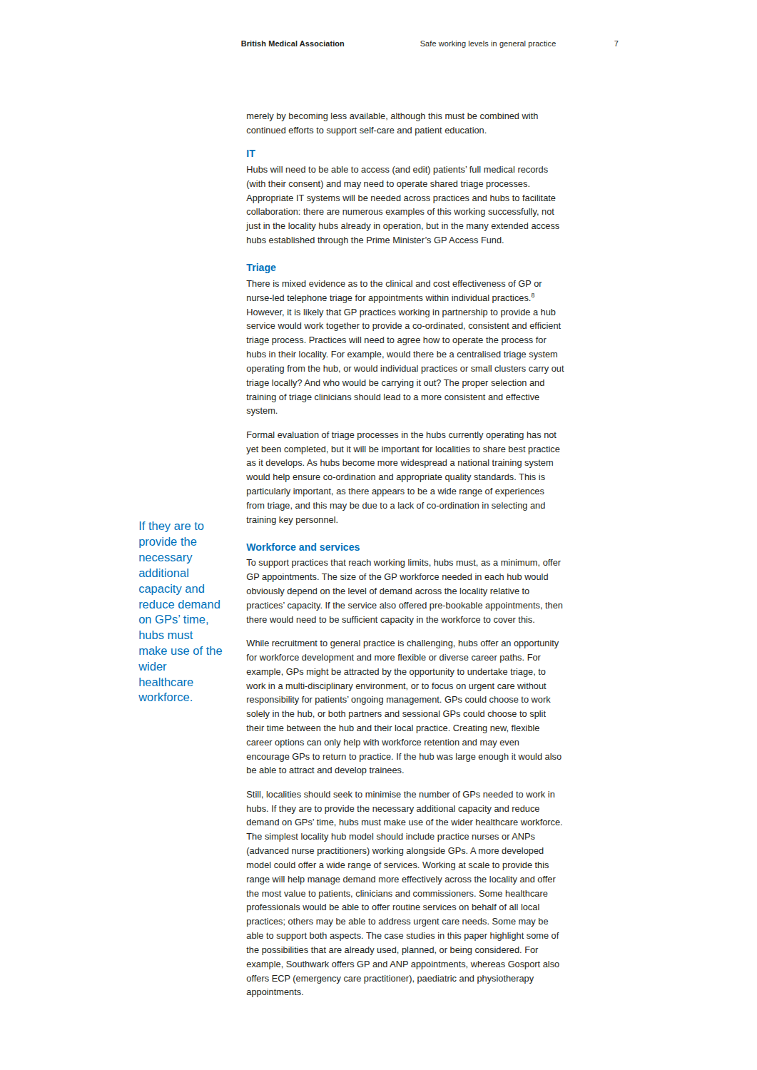British Medical Association Safe working levels in general practice 7
If they are to provide the necessary additional capacity and reduce demand on GPs’ time, hubs must make use of the wider healthcare workforce.
merely by becoming less available, although this must be combined with continued efforts to support self-care and patient education.
IT
Hubs will need to be able to access (and edit) patients’ full medical records (with their consent) and may need to operate shared triage processes. Appropriate IT systems will be needed across practices and hubs to facilitate collaboration: there are numerous examples of this working successfully, not just in the locality hubs already in operation, but in the many extended access hubs established through the Prime Minister’s GP Access Fund.
Triage
There is mixed evidence as to the clinical and cost effectiveness of GP or nurse-led telephone triage for appointments within individual practices.8 However, it is likely that GP practices working in partnership to provide a hub service would work together to provide a co-ordinated, consistent and efficient triage process. Practices will need to agree how to operate the process for hubs in their locality. For example, would there be a centralised triage system operating from the hub, or would individual practices or small clusters carry out triage locally? And who would be carrying it out? The proper selection and training of triage clinicians should lead to a more consistent and effective system.
Formal evaluation of triage processes in the hubs currently operating has not yet been completed, but it will be important for localities to share best practice as it develops. As hubs become more widespread a national training system would help ensure co-ordination and appropriate quality standards. This is particularly important, as there appears to be a wide range of experiences from triage, and this may be due to a lack of co-ordination in selecting and training key personnel.
Workforce and services
To support practices that reach working limits, hubs must, as a minimum, offer GP appointments. The size of the GP workforce needed in each hub would obviously depend on the level of demand across the locality relative to practices’ capacity. If the service also offered pre-bookable appointments, then there would need to be sufficient capacity in the workforce to cover this.
While recruitment to general practice is challenging, hubs offer an opportunity for workforce development and more flexible or diverse career paths. For example, GPs might be attracted by the opportunity to undertake triage, to work in a multi-disciplinary environment, or to focus on urgent care without responsibility for patients’ ongoing management. GPs could choose to work solely in the hub, or both partners and sessional GPs could choose to split their time between the hub and their local practice. Creating new, flexible career options can only help with workforce retention and may even encourage GPs to return to practice. If the hub was large enough it would also be able to attract and develop trainees.
Still, localities should seek to minimise the number of GPs needed to work in hubs. If they are to provide the necessary additional capacity and reduce demand on GPs’ time, hubs must make use of the wider healthcare workforce. The simplest locality hub model should include practice nurses or ANPs (advanced nurse practitioners) working alongside GPs. A more developed model could offer a wide range of services. Working at scale to provide this range will help manage demand more effectively across the locality and offer the most value to patients, clinicians and commissioners. Some healthcare professionals would be able to offer routine services on behalf of all local practices; others may be able to address urgent care needs. Some may be able to support both aspects. The case studies in this paper highlight some of the possibilities that are already used, planned, or being considered. For example, Southwark offers GP and ANP appointments, whereas Gosport also offers ECP (emergency care practitioner), paediatric and physiotherapy appointments.